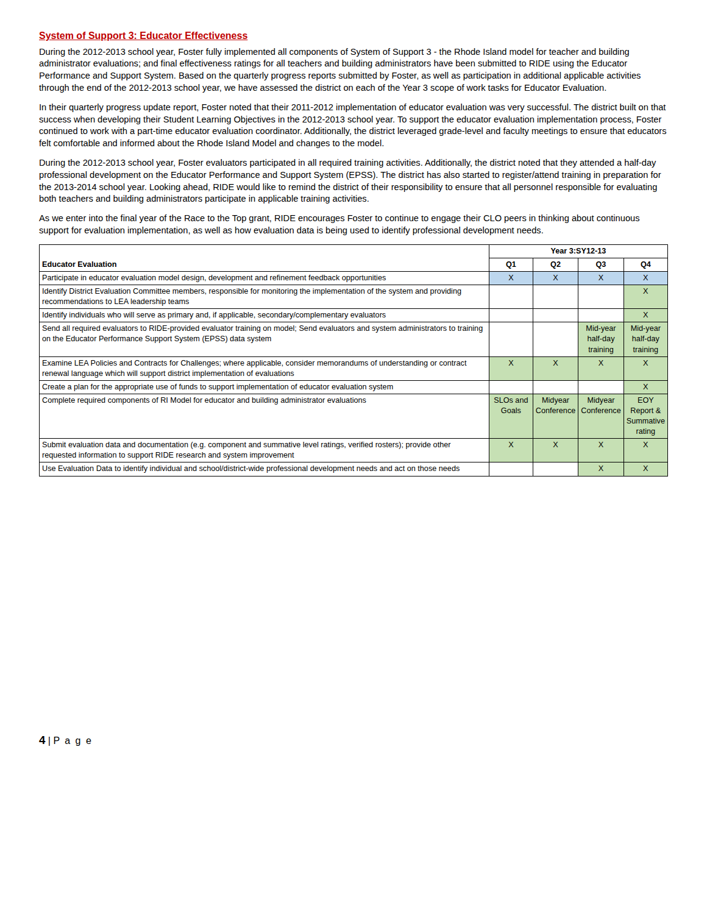System of Support 3: Educator Effectiveness
During the 2012-2013 school year, Foster fully implemented all components of System of Support 3 - the Rhode Island model for teacher and building administrator evaluations; and final effectiveness ratings for all teachers and building administrators have been submitted to RIDE using the Educator Performance and Support System. Based on the quarterly progress reports submitted by Foster, as well as participation in additional applicable activities through the end of the 2012-2013 school year, we have assessed the district on each of the Year 3 scope of work tasks for Educator Evaluation.
In their quarterly progress update report, Foster noted that their 2011-2012 implementation of educator evaluation was very successful. The district built on that success when developing their Student Learning Objectives in the 2012-2013 school year. To support the educator evaluation implementation process, Foster continued to work with a part-time educator evaluation coordinator. Additionally, the district leveraged grade-level and faculty meetings to ensure that educators felt comfortable and informed about the Rhode Island Model and changes to the model.
During the 2012-2013 school year, Foster evaluators participated in all required training activities. Additionally, the district noted that they attended a half-day professional development on the Educator Performance and Support System (EPSS). The district has also started to register/attend training in preparation for the 2013-2014 school year. Looking ahead, RIDE would like to remind the district of their responsibility to ensure that all personnel responsible for evaluating both teachers and building administrators participate in applicable training activities.
As we enter into the final year of the Race to the Top grant, RIDE encourages Foster to continue to engage their CLO peers in thinking about continuous support for evaluation implementation, as well as how evaluation data is being used to identify professional development needs.
| Educator Evaluation | Year 3:SY12-13 |
| --- | --- |
| Q1 | Q2 | Q3 | Q4 |
| Participate in educator evaluation model design, development and refinement feedback opportunities | X | X | X | X |
| Identify District Evaluation Committee members, responsible for monitoring the implementation of the system and providing recommendations to LEA leadership teams | | | | X |
| Identify individuals who will serve as primary and, if applicable, secondary/complementary evaluators | | | | X |
| Send all required evaluators to RIDE-provided evaluator training on model; Send evaluators and system administrators to training on the Educator Performance Support System (EPSS) data system | | | Mid-year half-day training | Mid-year half-day training |
| Examine LEA Policies and Contracts for Challenges; where applicable, consider memorandums of understanding or contract renewal language which will support district implementation of evaluations | X | X | X | X |
| Create a plan for the appropriate use of funds to support implementation of educator evaluation system | | | | X |
| Complete required components of RI Model for educator and building administrator evaluations | SLOs and Goals | Midyear Conference | Midyear Conference | EOY Report & Summative rating |
| Submit evaluation data and documentation (e.g. component and summative level ratings, verified rosters); provide other requested information to support RIDE research and system improvement | X | X | X | X |
| Use Evaluation Data to identify individual and school/district-wide professional development needs and act on those needs | | | X | X |
4 | P a g e